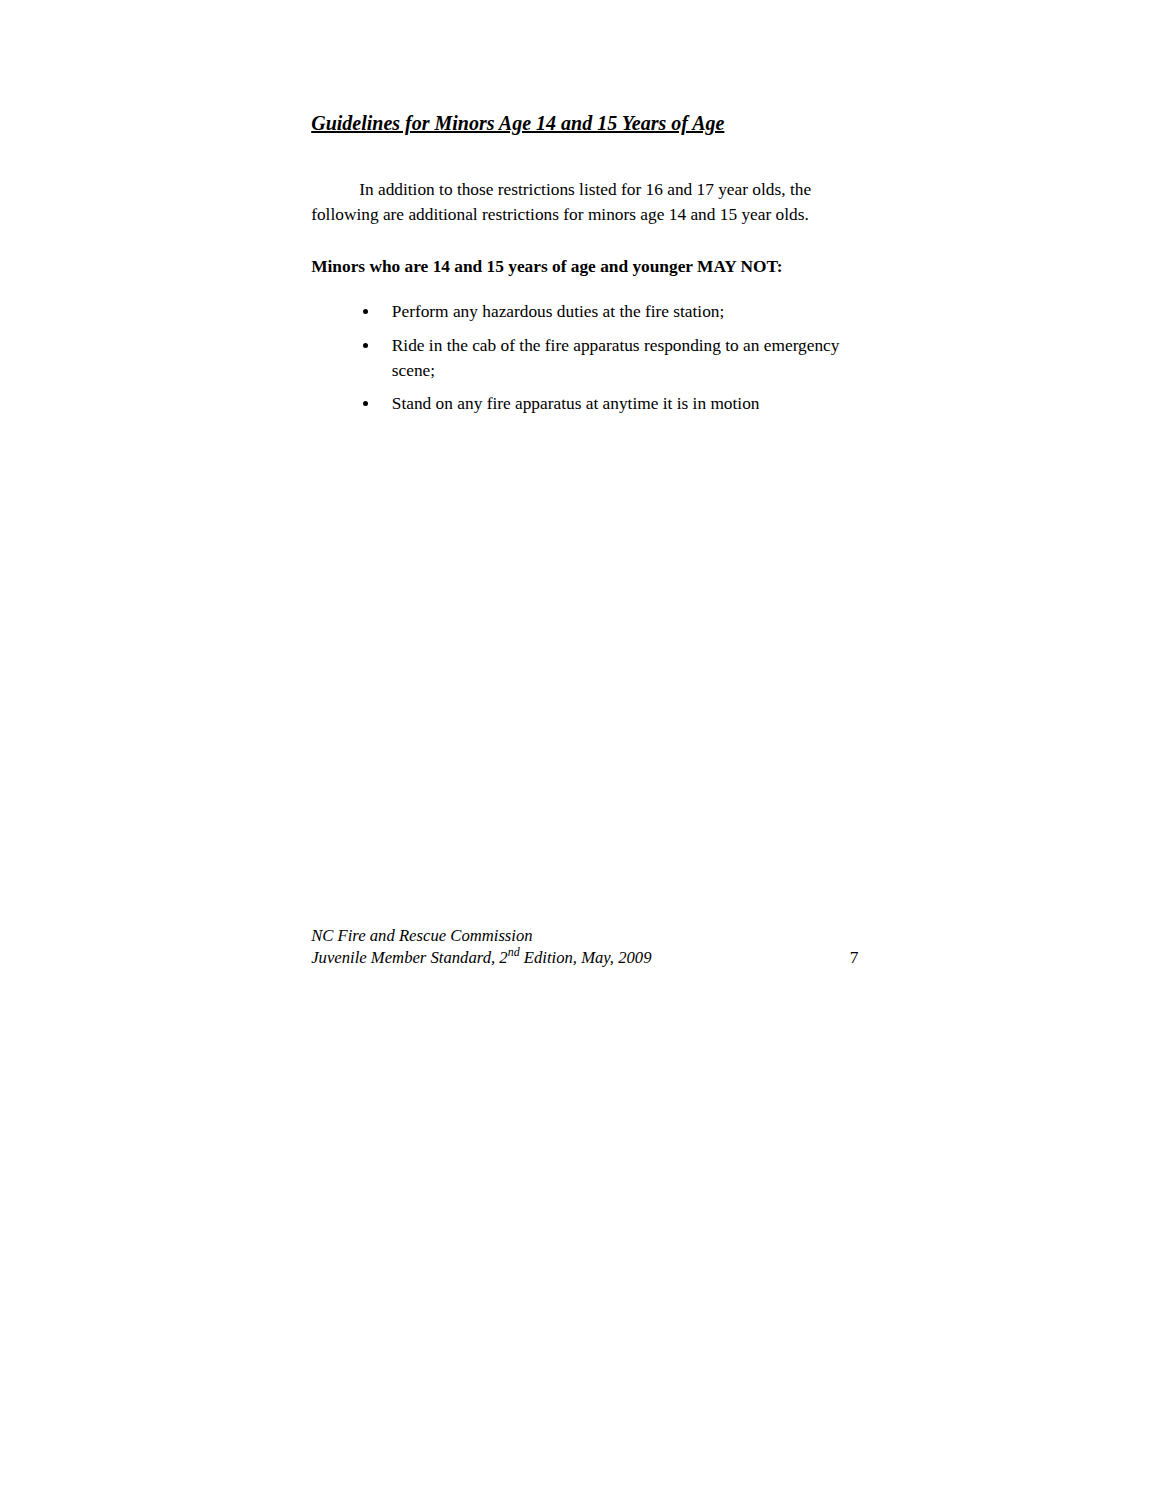Guidelines for Minors Age 14 and 15 Years of Age
In addition to those restrictions listed for 16 and 17 year olds, the following are additional restrictions for minors age 14 and 15 year olds.
Minors who are 14 and 15 years of age and younger MAY NOT:
Perform any hazardous duties at the fire station;
Ride in the cab of the fire apparatus responding to an emergency scene;
Stand on any fire apparatus at anytime it is in motion
NC Fire and Rescue Commission Juvenile Member Standard, 2nd Edition, May, 2009
7